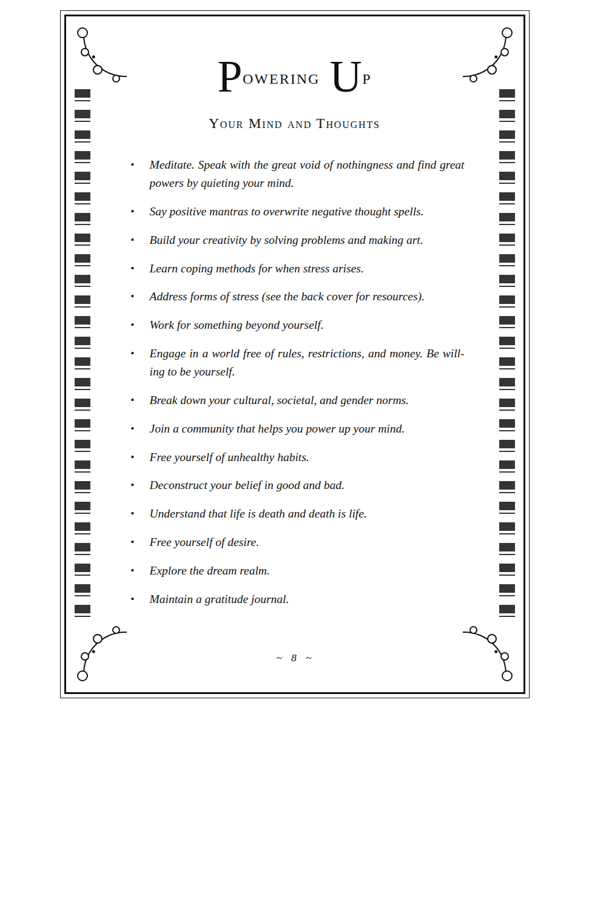Powering Up
Your Mind and Thoughts
Meditate. Speak with the great void of nothingness and find great powers by quieting your mind.
Say positive mantras to overwrite negative thought spells.
Build your creativity by solving problems and making art.
Learn coping methods for when stress arises.
Address forms of stress (see the back cover for resources).
Work for something beyond yourself.
Engage in a world free of rules, restrictions, and money. Be willing to be yourself.
Break down your cultural, societal, and gender norms.
Join a community that helps you power up your mind.
Free yourself of unhealthy habits.
Deconstruct your belief in good and bad.
Understand that life is death and death is life.
Free yourself of desire.
Explore the dream realm.
Maintain a gratitude journal.
~ 8 ~